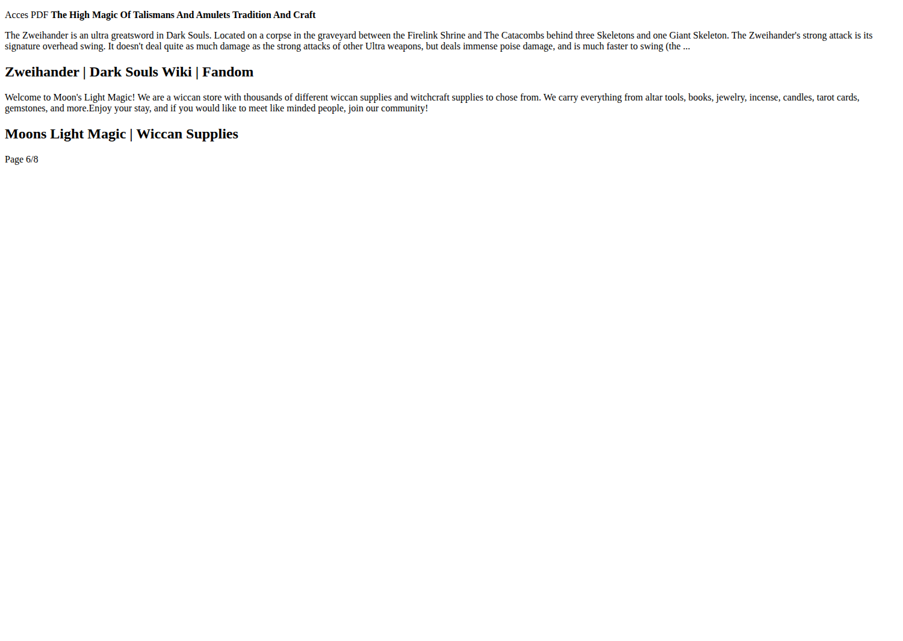Acces PDF The High Magic Of Talismans And Amulets Tradition And Craft
The Zweihander is an ultra greatsword in Dark Souls. Located on a corpse in the graveyard between the Firelink Shrine and The Catacombs behind three Skeletons and one Giant Skeleton. The Zweihander's strong attack is its signature overhead swing. It doesn't deal quite as much damage as the strong attacks of other Ultra weapons, but deals immense poise damage, and is much faster to swing (the ...
Zweihander | Dark Souls Wiki | Fandom
Welcome to Moon's Light Magic! We are a wiccan store with thousands of different wiccan supplies and witchcraft supplies to chose from. We carry everything from altar tools, books, jewelry, incense, candles, tarot cards, gemstones, and more.Enjoy your stay, and if you would like to meet like minded people, join our community!
Moons Light Magic | Wiccan Supplies
Page 6/8